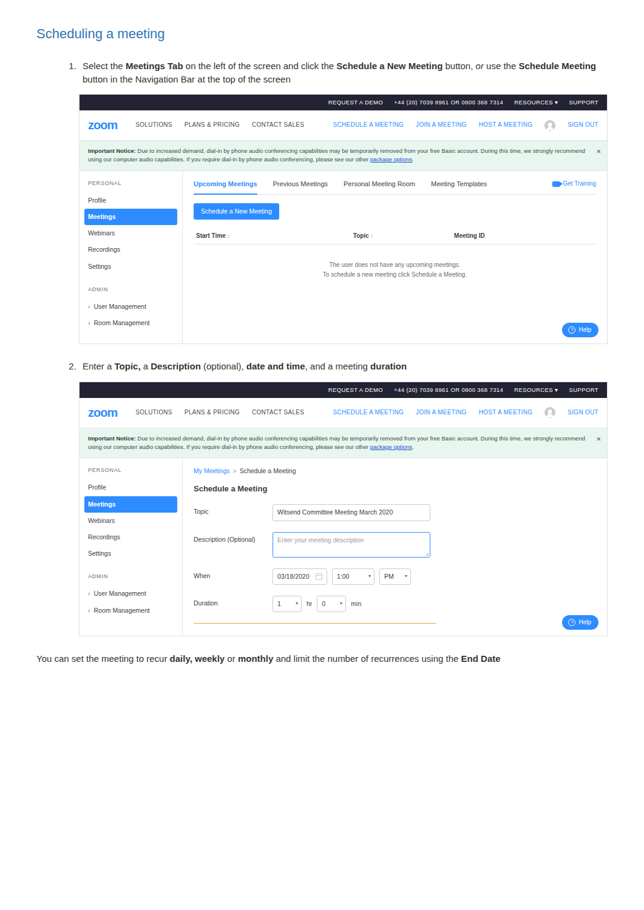Scheduling a meeting
Select the Meetings Tab on the left of the screen and click the Schedule a New Meeting button, or use the Schedule Meeting button in the Navigation Bar at the top of the screen
REQUEST A DEMO +44 (20) 7039 8961 OR 0800 368 7314 RESOURCES SUPPORT
zoom SOLUTIONS PLANS & PRICING CONTACT SALES
SCHEDULE A MEETING JOIN A MEETING HOST A MEETING SIGN OUT
× Important Notice: Due to increased demand, dial-in by phone audio conferencing capabilities may be temporarily removed from your free Basic account. During this time, we strongly recommend using our computer audio capabilities. If you require dial-in by phone audio conferencing, please see our other package options.
PERSONAL
Profile
Meetings
Webinars
Recordings
Settings
ADMIN
User Management
Room Management
Upcoming Meetings Previous Meetings Personal Meeting Room Meeting Templates Get Training
Schedule a New Meeting
| Start Time | Topic | Meeting ID |
| --- | --- | --- |
| The user does not have any upcoming meetings. To schedule a new meeting click Schedule a Meeting. |
?Help
Enter a Topic, a Description (optional), date and time, and a meeting duration
REQUEST A DEMO +44 (20) 7039 8961 OR 0800 368 7314 RESOURCES SUPPORT
zoom SOLUTIONS PLANS & PRICING CONTACT SALES
SCHEDULE A MEETING JOIN A MEETING HOST A MEETING SIGN OUT
× Important Notice: Due to increased demand, dial-in by phone audio conferencing capabilities may be temporarily removed from your free Basic account. During this time, we strongly recommend using our computer audio capabilities. If you require dial-in by phone audio conferencing, please see our other package options.
PERSONAL
Profile
Meetings
Webinars
Recordings
Settings
ADMIN
User Management
Room Management
My Meetings>Schedule a Meeting
Schedule a Meeting
Topic Witsend Committee Meeting March 2020
Description (Optional)
Enter your meeting description
When 03/18/2020 1:00 PM
Duration 1 hr 0 min
?Help
You can set the meeting to recur daily, weekly or monthly and limit the number of recurrences using the End Date